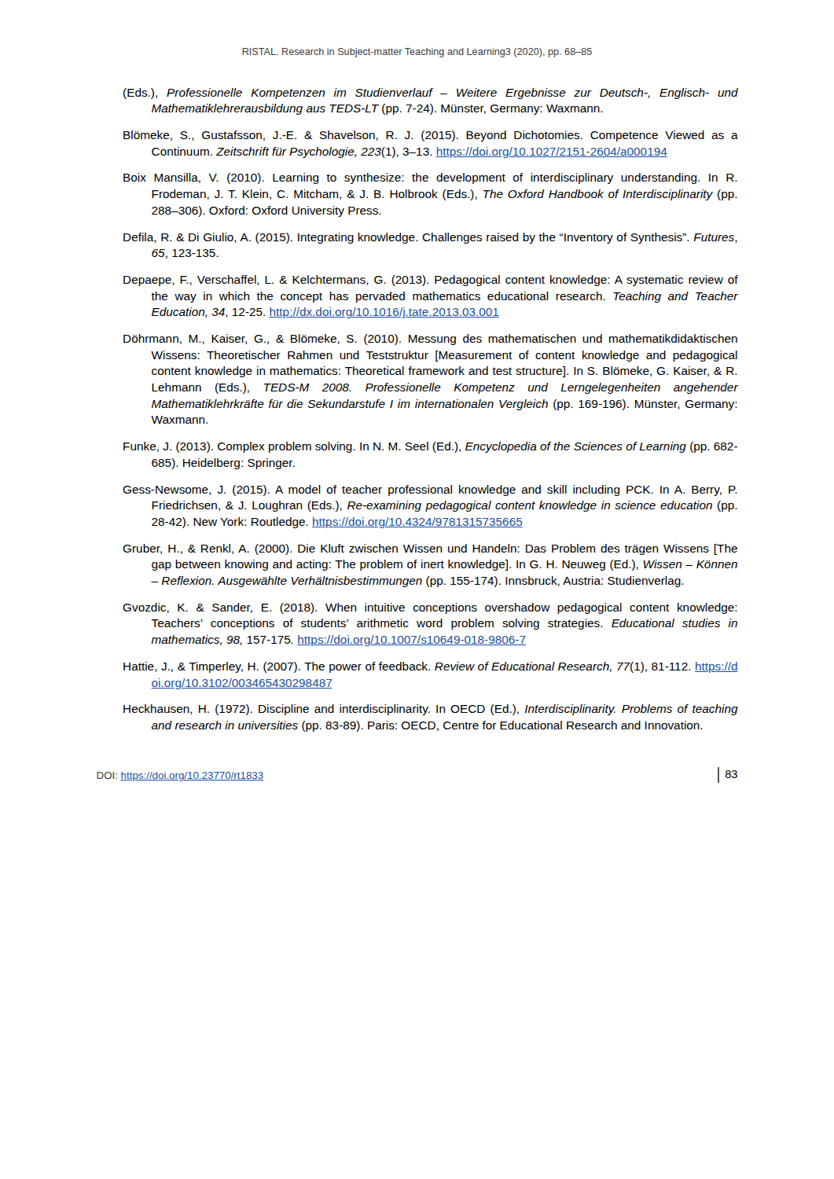RISTAL. Research in Subject-matter Teaching and Learning3 (2020), pp. 68–85
(Eds.), Professionelle Kompetenzen im Studienverlauf – Weitere Ergebnisse zur Deutsch-, Englisch- und Mathematiklehrerausbildung aus TEDS-LT (pp. 7-24). Münster, Germany: Waxmann.
Blömeke, S., Gustafsson, J.-E. & Shavelson, R. J. (2015). Beyond Dichotomies. Competence Viewed as a Continuum. Zeitschrift für Psychologie, 223(1), 3–13. https://doi.org/10.1027/2151-2604/a000194
Boix Mansilla, V. (2010). Learning to synthesize: the development of interdisciplinary understanding. In R. Frodeman, J. T. Klein, C. Mitcham, & J. B. Holbrook (Eds.), The Oxford Handbook of Interdisciplinarity (pp. 288–306). Oxford: Oxford University Press.
Defila, R. & Di Giulio, A. (2015). Integrating knowledge. Challenges raised by the “Inventory of Synthesis”. Futures, 65, 123-135.
Depaepe, F., Verschaffel, L. & Kelchtermans, G. (2013). Pedagogical content knowledge: A systematic review of the way in which the concept has pervaded mathematics educational research. Teaching and Teacher Education, 34, 12-25. http://dx.doi.org/10.1016/j.tate.2013.03.001
Döhrmann, M., Kaiser, G., & Blömeke, S. (2010). Messung des mathematischen und mathematikdidaktischen Wissens: Theoretischer Rahmen und Teststruktur [Measurement of content knowledge and pedagogical content knowledge in mathematics: Theoretical framework and test structure]. In S. Blömeke, G. Kaiser, & R. Lehmann (Eds.), TEDS-M 2008. Professionelle Kompetenz und Lerngelegenheiten angehender Mathematiklehrkräfte für die Sekundarstufe I im internationalen Vergleich (pp. 169-196). Münster, Germany: Waxmann.
Funke, J. (2013). Complex problem solving. In N. M. Seel (Ed.), Encyclopedia of the Sciences of Learning (pp. 682-685). Heidelberg: Springer.
Gess-Newsome, J. (2015). A model of teacher professional knowledge and skill including PCK. In A. Berry, P. Friedrichsen, & J. Loughran (Eds.), Re-examining pedagogical content knowledge in science education (pp. 28-42). New York: Routledge. https://doi.org/10.4324/9781315735665
Gruber, H., & Renkl, A. (2000). Die Kluft zwischen Wissen und Handeln: Das Problem des trägen Wissens [The gap between knowing and acting: The problem of inert knowledge]. In G. H. Neuweg (Ed.), Wissen – Können – Reflexion. Ausgewählte Verhältnisbestimmungen (pp. 155-174). Innsbruck, Austria: Studienverlag.
Gvozdic, K. & Sander, E. (2018). When intuitive conceptions overshadow pedagogical content knowledge: Teachers’ conceptions of students’ arithmetic word problem solving strategies. Educational studies in mathematics, 98, 157-175. https://doi.org/10.1007/s10649-018-9806-7
Hattie, J., & Timperley, H. (2007). The power of feedback. Review of Educational Research, 77(1), 81-112. https://doi.org/10.3102/003465430298487
Heckhausen, H. (1972). Discipline and interdisciplinarity. In OECD (Ed.), Interdisciplinarity. Problems of teaching and research in universities (pp. 83-89). Paris: OECD, Centre for Educational Research and Innovation.
DOI: https://doi.org/10.23770/rt1833
83